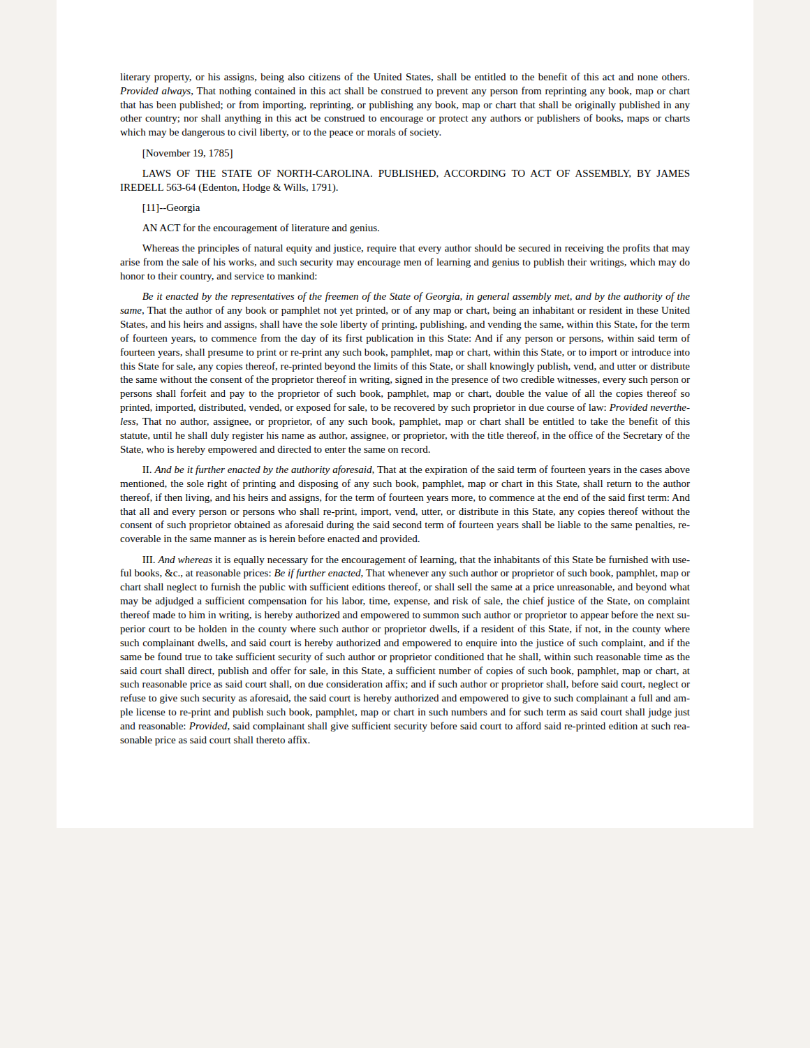literary property, or his assigns, being also citizens of the United States, shall be entitled to the benefit of this act and none others. Provided always, That nothing contained in this act shall be construed to prevent any person from reprinting any book, map or chart that has been published; or from importing, reprinting, or publishing any book, map or chart that shall be originally published in any other country; nor shall anything in this act be construed to encourage or protect any authors or publishers of books, maps or charts which may be dangerous to civil liberty, or to the peace or morals of society.
[November 19, 1785]
LAWS OF THE STATE OF NORTH-CAROLINA. PUBLISHED, ACCORDING TO ACT OF ASSEMBLY, BY JAMES IREDELL 563-64 (Edenton, Hodge & Wills, 1791).
[11]--Georgia
AN ACT for the encouragement of literature and genius.
Whereas the principles of natural equity and justice, require that every author should be secured in receiving the profits that may arise from the sale of his works, and such security may encourage men of learning and genius to publish their writings, which may do honor to their country, and service to mankind:
Be it enacted by the representatives of the freemen of the State of Georgia, in general assembly met, and by the authority of the same, That the author of any book or pamphlet not yet printed, or of any map or chart, being an inhabitant or resident in these United States, and his heirs and assigns, shall have the sole liberty of printing, publishing, and vending the same, within this State, for the term of fourteen years, to commence from the day of its first publication in this State: And if any person or persons, within said term of fourteen years, shall presume to print or re-print any such book, pamphlet, map or chart, within this State, or to import or introduce into this State for sale, any copies thereof, re-printed beyond the limits of this State, or shall knowingly publish, vend, and utter or distribute the same without the consent of the proprietor thereof in writing, signed in the presence of two credible witnesses, every such person or persons shall forfeit and pay to the proprietor of such book, pamphlet, map or chart, double the value of all the copies thereof so printed, imported, distributed, vended, or exposed for sale, to be recovered by such proprietor in due course of law: Provided nevertheless, That no author, assignee, or proprietor, of any such book, pamphlet, map or chart shall be entitled to take the benefit of this statute, until he shall duly register his name as author, assignee, or proprietor, with the title thereof, in the office of the Secretary of the State, who is hereby empowered and directed to enter the same on record.
II. And be it further enacted by the authority aforesaid, That at the expiration of the said term of fourteen years in the cases above mentioned, the sole right of printing and disposing of any such book, pamphlet, map or chart in this State, shall return to the author thereof, if then living, and his heirs and assigns, for the term of fourteen years more, to commence at the end of the said first term: And that all and every person or persons who shall re-print, import, vend, utter, or distribute in this State, any copies thereof without the consent of such proprietor obtained as aforesaid during the said second term of fourteen years shall be liable to the same penalties, recoverable in the same manner as is herein before enacted and provided.
III. And whereas it is equally necessary for the encouragement of learning, that the inhabitants of this State be furnished with useful books, &c., at reasonable prices: Be if further enacted, That whenever any such author or proprietor of such book, pamphlet, map or chart shall neglect to furnish the public with sufficient editions thereof, or shall sell the same at a price unreasonable, and beyond what may be adjudged a sufficient compensation for his labor, time, expense, and risk of sale, the chief justice of the State, on complaint thereof made to him in writing, is hereby authorized and empowered to summon such author or proprietor to appear before the next superior court to be holden in the county where such author or proprietor dwells, if a resident of this State, if not, in the county where such complainant dwells, and said court is hereby authorized and empowered to enquire into the justice of such complaint, and if the same be found true to take sufficient security of such author or proprietor conditioned that he shall, within such reasonable time as the said court shall direct, publish and offer for sale, in this State, a sufficient number of copies of such book, pamphlet, map or chart, at such reasonable price as said court shall, on due consideration affix; and if such author or proprietor shall, before said court, neglect or refuse to give such security as aforesaid, the said court is hereby authorized and empowered to give to such complainant a full and ample license to re-print and publish such book, pamphlet, map or chart in such numbers and for such term as said court shall judge just and reasonable: Provided, said complainant shall give sufficient security before said court to afford said re-printed edition at such reasonable price as said court shall thereto affix.